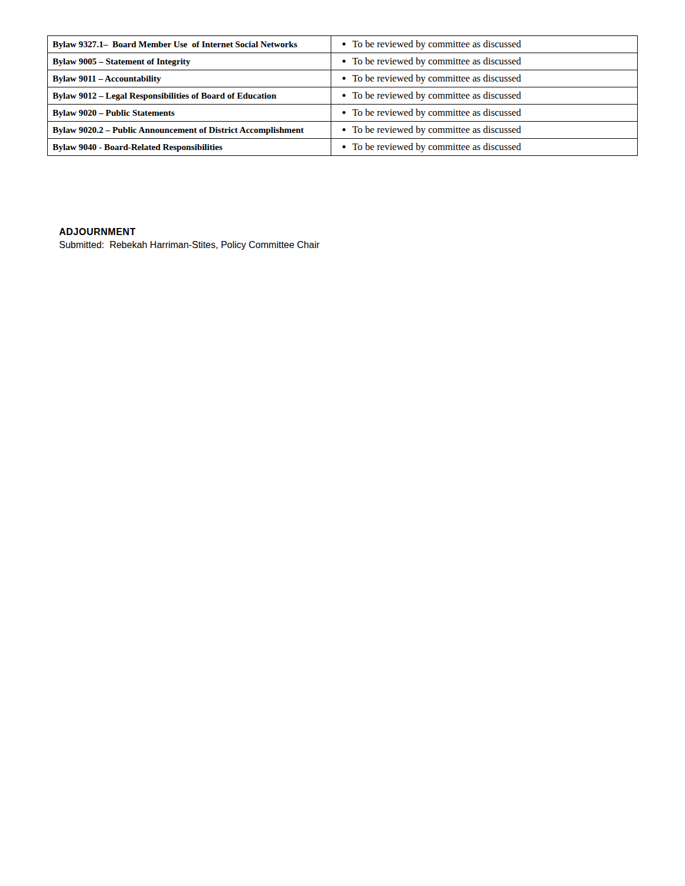| Bylaw 9327.1– Board Member Use of Internet Social Networks | To be reviewed by committee as discussed |
| Bylaw 9005 – Statement of Integrity | To be reviewed by committee as discussed |
| Bylaw 9011 – Accountability | To be reviewed by committee as discussed |
| Bylaw 9012 – Legal Responsibilities of Board of Education | To be reviewed by committee as discussed |
| Bylaw 9020 – Public Statements | To be reviewed by committee as discussed |
| Bylaw 9020.2 – Public Announcement of District Accomplishment | To be reviewed by committee as discussed |
| Bylaw 9040 - Board-Related Responsibilities | To be reviewed by committee as discussed |
ADJOURNMENT
Submitted: Rebekah Harriman-Stites, Policy Committee Chair